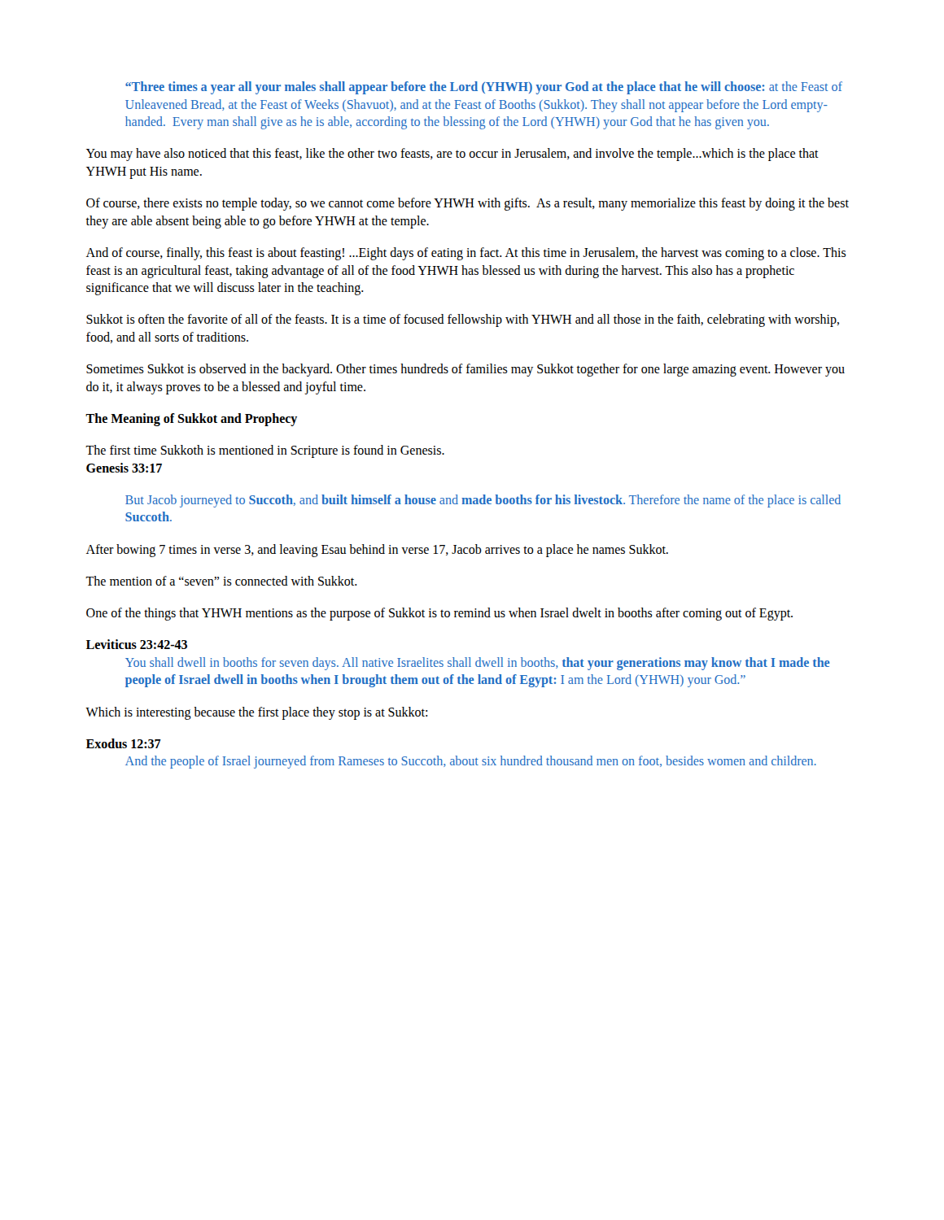“Three times a year all your males shall appear before the Lord (YHWH) your God at the place that he will choose: at the Feast of Unleavened Bread, at the Feast of Weeks (Shavuot), and at the Feast of Booths (Sukkot). They shall not appear before the Lord empty-handed. Every man shall give as he is able, according to the blessing of the Lord (YHWH) your God that he has given you.
You may have also noticed that this feast, like the other two feasts, are to occur in Jerusalem, and involve the temple...which is the place that YHWH put His name.
Of course, there exists no temple today, so we cannot come before YHWH with gifts. As a result, many memorialize this feast by doing it the best they are able absent being able to go before YHWH at the temple.
And of course, finally, this feast is about feasting! ...Eight days of eating in fact. At this time in Jerusalem, the harvest was coming to a close. This feast is an agricultural feast, taking advantage of all of the food YHWH has blessed us with during the harvest. This also has a prophetic significance that we will discuss later in the teaching.
Sukkot is often the favorite of all of the feasts. It is a time of focused fellowship with YHWH and all those in the faith, celebrating with worship, food, and all sorts of traditions.
Sometimes Sukkot is observed in the backyard. Other times hundreds of families may Sukkot together for one large amazing event. However you do it, it always proves to be a blessed and joyful time.
The Meaning of Sukkot and Prophecy
The first time Sukkoth is mentioned in Scripture is found in Genesis.
Genesis 33:17
But Jacob journeyed to Succoth, and built himself a house and made booths for his livestock. Therefore the name of the place is called Succoth.
After bowing 7 times in verse 3, and leaving Esau behind in verse 17, Jacob arrives to a place he names Sukkot.
The mention of a “seven” is connected with Sukkot.
One of the things that YHWH mentions as the purpose of Sukkot is to remind us when Israel dwelt in booths after coming out of Egypt.
Leviticus 23:42-43
You shall dwell in booths for seven days. All native Israelites shall dwell in booths, that your generations may know that I made the people of Israel dwell in booths when I brought them out of the land of Egypt: I am the Lord (YHWH) your God.”
Which is interesting because the first place they stop is at Sukkot:
Exodus 12:37
And the people of Israel journeyed from Rameses to Succoth, about six hundred thousand men on foot, besides women and children.